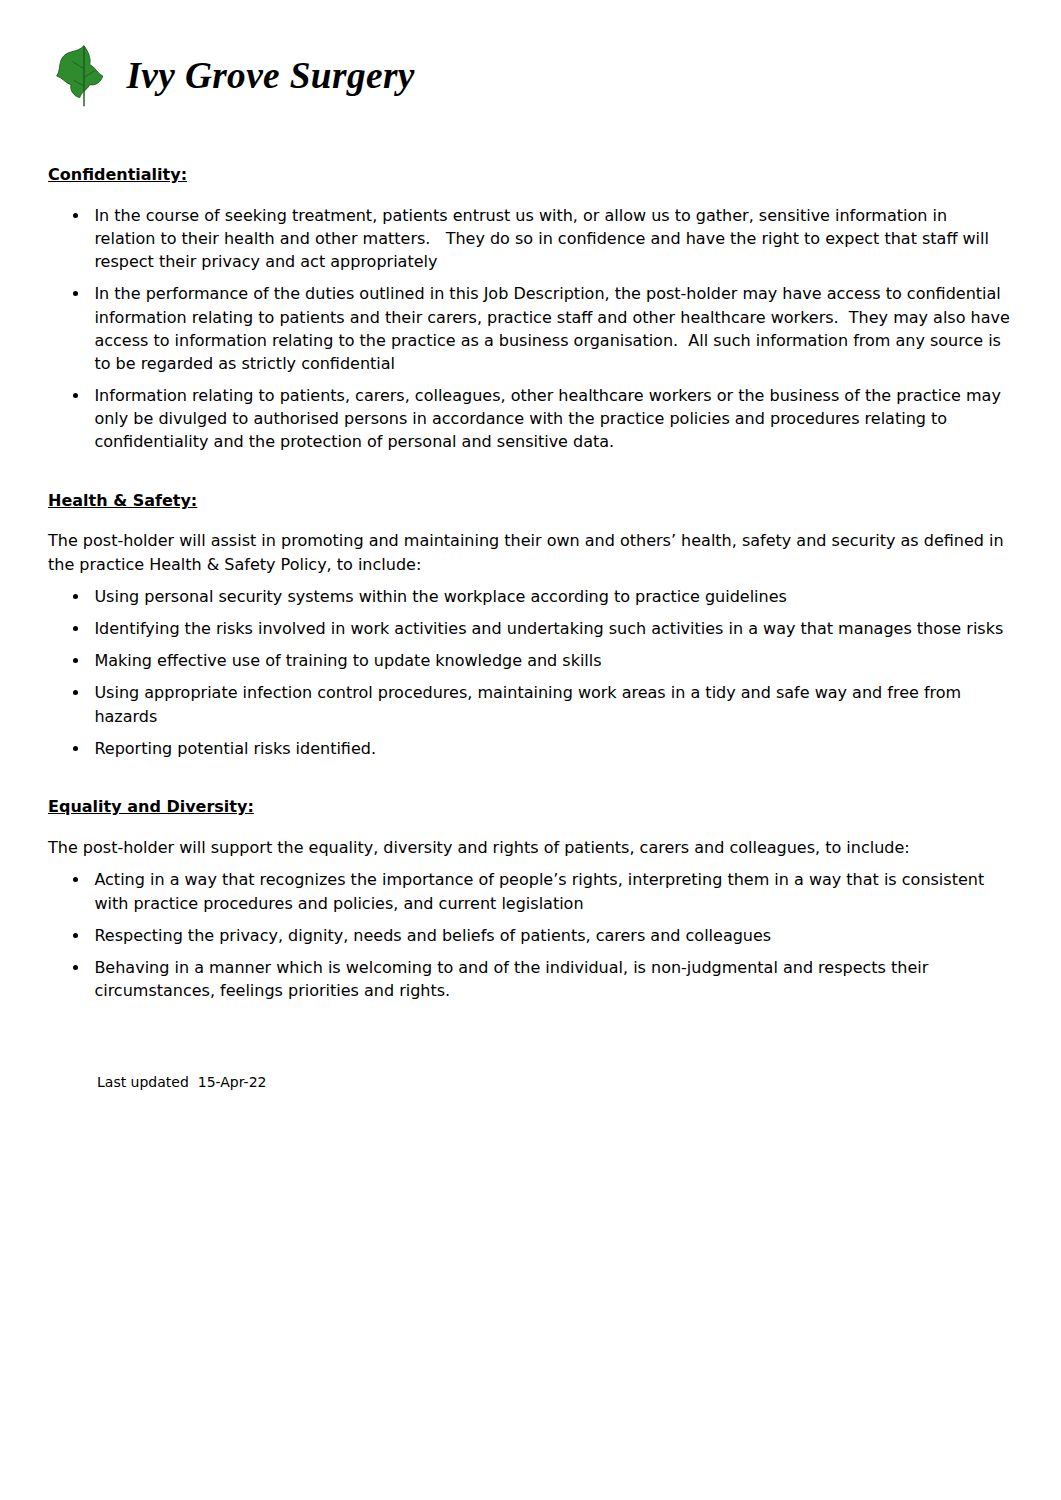Ivy Grove Surgery
Confidentiality:
In the course of seeking treatment, patients entrust us with, or allow us to gather, sensitive information in relation to their health and other matters. They do so in confidence and have the right to expect that staff will respect their privacy and act appropriately
In the performance of the duties outlined in this Job Description, the post-holder may have access to confidential information relating to patients and their carers, practice staff and other healthcare workers. They may also have access to information relating to the practice as a business organisation. All such information from any source is to be regarded as strictly confidential
Information relating to patients, carers, colleagues, other healthcare workers or the business of the practice may only be divulged to authorised persons in accordance with the practice policies and procedures relating to confidentiality and the protection of personal and sensitive data.
Health & Safety:
The post-holder will assist in promoting and maintaining their own and others’ health, safety and security as defined in the practice Health & Safety Policy, to include:
Using personal security systems within the workplace according to practice guidelines
Identifying the risks involved in work activities and undertaking such activities in a way that manages those risks
Making effective use of training to update knowledge and skills
Using appropriate infection control procedures, maintaining work areas in a tidy and safe way and free from hazards
Reporting potential risks identified.
Equality and Diversity:
The post-holder will support the equality, diversity and rights of patients, carers and colleagues, to include:
Acting in a way that recognizes the importance of people’s rights, interpreting them in a way that is consistent with practice procedures and policies, and current legislation
Respecting the privacy, dignity, needs and beliefs of patients, carers and colleagues
Behaving in a manner which is welcoming to and of the individual, is non-judgmental and respects their circumstances, feelings priorities and rights.
Last updated 15-Apr-22